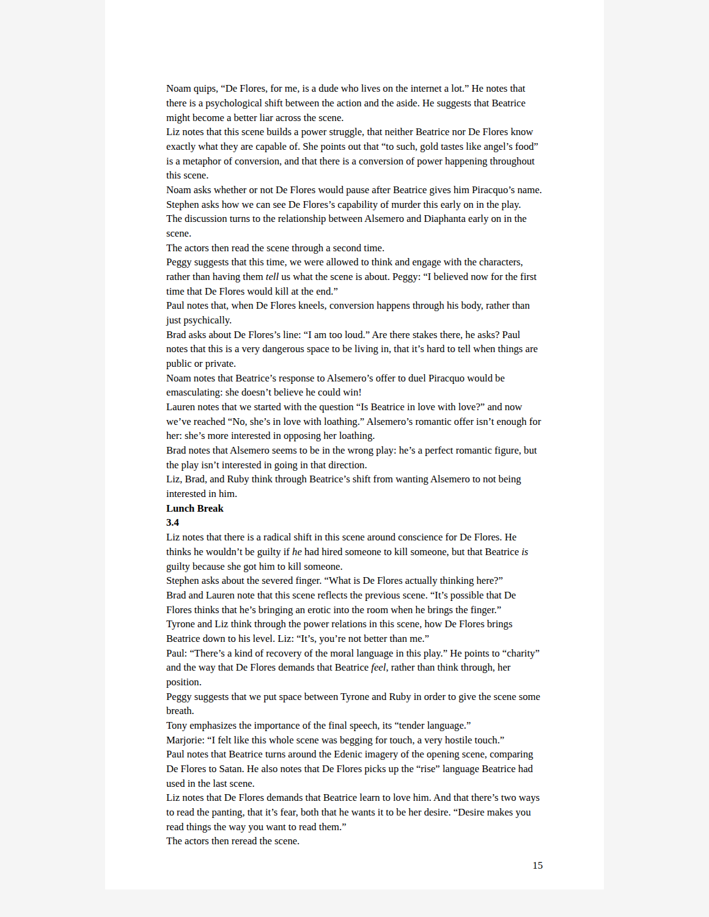Noam quips, “De Flores, for me, is a dude who lives on the internet a lot.” He notes that there is a psychological shift between the action and the aside. He suggests that Beatrice might become a better liar across the scene.
Liz notes that this scene builds a power struggle, that neither Beatrice nor De Flores know exactly what they are capable of. She points out that “to such, gold tastes like angel’s food” is a metaphor of conversion, and that there is a conversion of power happening throughout this scene.
Noam asks whether or not De Flores would pause after Beatrice gives him Piracquo’s name.
Stephen asks how we can see De Flores’s capability of murder this early on in the play.
The discussion turns to the relationship between Alsemero and Diaphanta early on in the scene.
The actors then read the scene through a second time.
Peggy suggests that this time, we were allowed to think and engage with the characters, rather than having them tell us what the scene is about. Peggy: “I believed now for the first time that De Flores would kill at the end.”
Paul notes that, when De Flores kneels, conversion happens through his body, rather than just psychically.
Brad asks about De Flores’s line: “I am too loud.” Are there stakes there, he asks? Paul notes that this is a very dangerous space to be living in, that it’s hard to tell when things are public or private.
Noam notes that Beatrice’s response to Alsemero’s offer to duel Piracquo would be emasculating: she doesn’t believe he could win!
Lauren notes that we started with the question “Is Beatrice in love with love?” and now we’ve reached “No, she’s in love with loathing.” Alsemero’s romantic offer isn’t enough for her: she’s more interested in opposing her loathing.
Brad notes that Alsemero seems to be in the wrong play: he’s a perfect romantic figure, but the play isn’t interested in going in that direction.
Liz, Brad, and Ruby think through Beatrice’s shift from wanting Alsemero to not being interested in him.
Lunch Break
3.4
Liz notes that there is a radical shift in this scene around conscience for De Flores. He thinks he wouldn’t be guilty if he had hired someone to kill someone, but that Beatrice is guilty because she got him to kill someone.
Stephen asks about the severed finger. “What is De Flores actually thinking here?”
Brad and Lauren note that this scene reflects the previous scene. “It’s possible that De Flores thinks that he’s bringing an erotic into the room when he brings the finger.”
Tyrone and Liz think through the power relations in this scene, how De Flores brings Beatrice down to his level. Liz: “It’s, you’re not better than me.”
Paul: “There’s a kind of recovery of the moral language in this play.” He points to “charity” and the way that De Flores demands that Beatrice feel, rather than think through, her position.
Peggy suggests that we put space between Tyrone and Ruby in order to give the scene some breath.
Tony emphasizes the importance of the final speech, its “tender language.”
Marjorie: “I felt like this whole scene was begging for touch, a very hostile touch.”
Paul notes that Beatrice turns around the Edenic imagery of the opening scene, comparing De Flores to Satan. He also notes that De Flores picks up the “rise” language Beatrice had used in the last scene.
Liz notes that De Flores demands that Beatrice learn to love him. And that there’s two ways to read the panting, that it’s fear, both that he wants it to be her desire. “Desire makes you read things the way you want to read them.”
The actors then reread the scene.
15